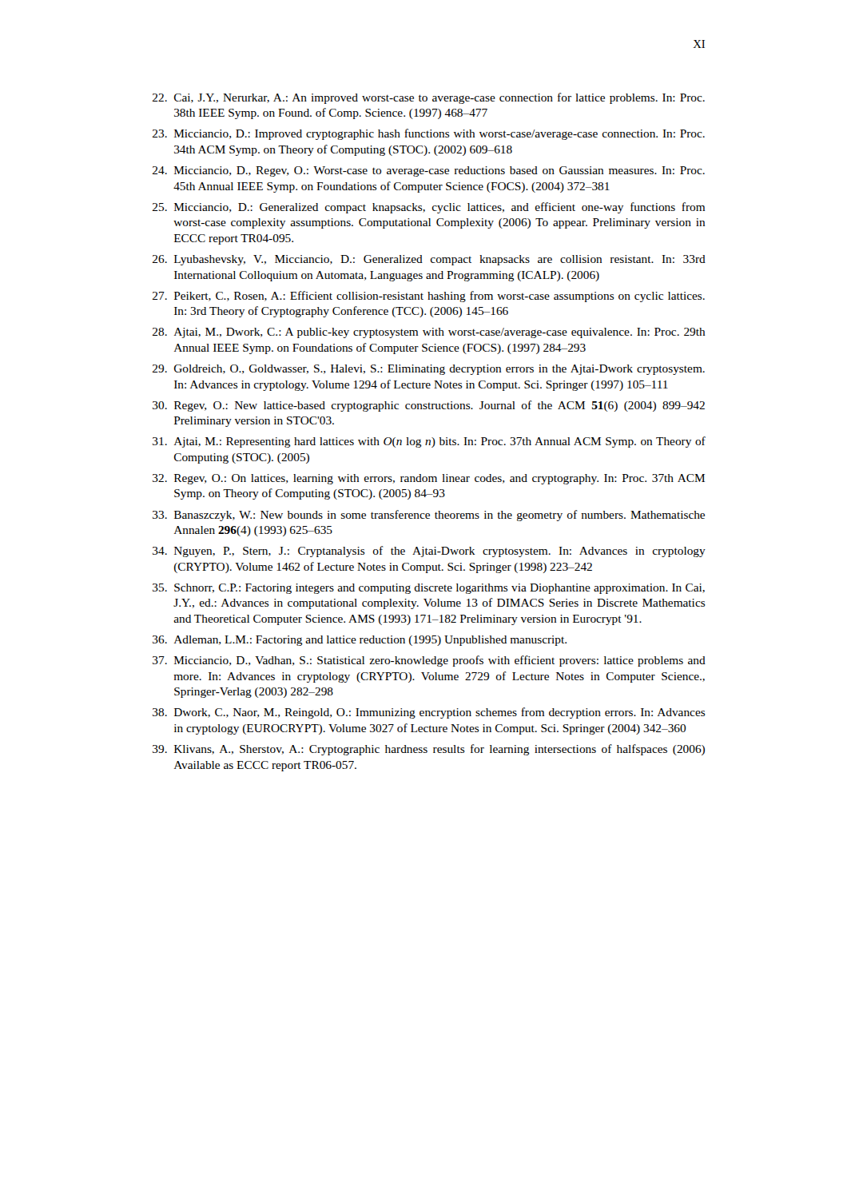XI
Cai, J.Y., Nerurkar, A.: An improved worst-case to average-case connection for lattice problems. In: Proc. 38th IEEE Symp. on Found. of Comp. Science. (1997) 468–477
Micciancio, D.: Improved cryptographic hash functions with worst-case/average-case connection. In: Proc. 34th ACM Symp. on Theory of Computing (STOC). (2002) 609–618
Micciancio, D., Regev, O.: Worst-case to average-case reductions based on Gaussian measures. In: Proc. 45th Annual IEEE Symp. on Foundations of Computer Science (FOCS). (2004) 372–381
Micciancio, D.: Generalized compact knapsacks, cyclic lattices, and efficient one-way functions from worst-case complexity assumptions. Computational Complexity (2006) To appear. Preliminary version in ECCC report TR04-095.
Lyubashevsky, V., Micciancio, D.: Generalized compact knapsacks are collision resistant. In: 33rd International Colloquium on Automata, Languages and Programming (ICALP). (2006)
Peikert, C., Rosen, A.: Efficient collision-resistant hashing from worst-case assumptions on cyclic lattices. In: 3rd Theory of Cryptography Conference (TCC). (2006) 145–166
Ajtai, M., Dwork, C.: A public-key cryptosystem with worst-case/average-case equivalence. In: Proc. 29th Annual IEEE Symp. on Foundations of Computer Science (FOCS). (1997) 284–293
Goldreich, O., Goldwasser, S., Halevi, S.: Eliminating decryption errors in the Ajtai-Dwork cryptosystem. In: Advances in cryptology. Volume 1294 of Lecture Notes in Comput. Sci. Springer (1997) 105–111
Regev, O.: New lattice-based cryptographic constructions. Journal of the ACM 51(6) (2004) 899–942 Preliminary version in STOC'03.
Ajtai, M.: Representing hard lattices with O(n log n) bits. In: Proc. 37th Annual ACM Symp. on Theory of Computing (STOC). (2005)
Regev, O.: On lattices, learning with errors, random linear codes, and cryptography. In: Proc. 37th ACM Symp. on Theory of Computing (STOC). (2005) 84–93
Banaszczyk, W.: New bounds in some transference theorems in the geometry of numbers. Mathematische Annalen 296(4) (1993) 625–635
Nguyen, P., Stern, J.: Cryptanalysis of the Ajtai-Dwork cryptosystem. In: Advances in cryptology (CRYPTO). Volume 1462 of Lecture Notes in Comput. Sci. Springer (1998) 223–242
Schnorr, C.P.: Factoring integers and computing discrete logarithms via Diophantine approximation. In Cai, J.Y., ed.: Advances in computational complexity. Volume 13 of DIMACS Series in Discrete Mathematics and Theoretical Computer Science. AMS (1993) 171–182 Preliminary version in Eurocrypt '91.
Adleman, L.M.: Factoring and lattice reduction (1995) Unpublished manuscript.
Micciancio, D., Vadhan, S.: Statistical zero-knowledge proofs with efficient provers: lattice problems and more. In: Advances in cryptology (CRYPTO). Volume 2729 of Lecture Notes in Computer Science., Springer-Verlag (2003) 282–298
Dwork, C., Naor, M., Reingold, O.: Immunizing encryption schemes from decryption errors. In: Advances in cryptology (EUROCRYPT). Volume 3027 of Lecture Notes in Comput. Sci. Springer (2004) 342–360
Klivans, A., Sherstov, A.: Cryptographic hardness results for learning intersections of halfspaces (2006) Available as ECCC report TR06-057.